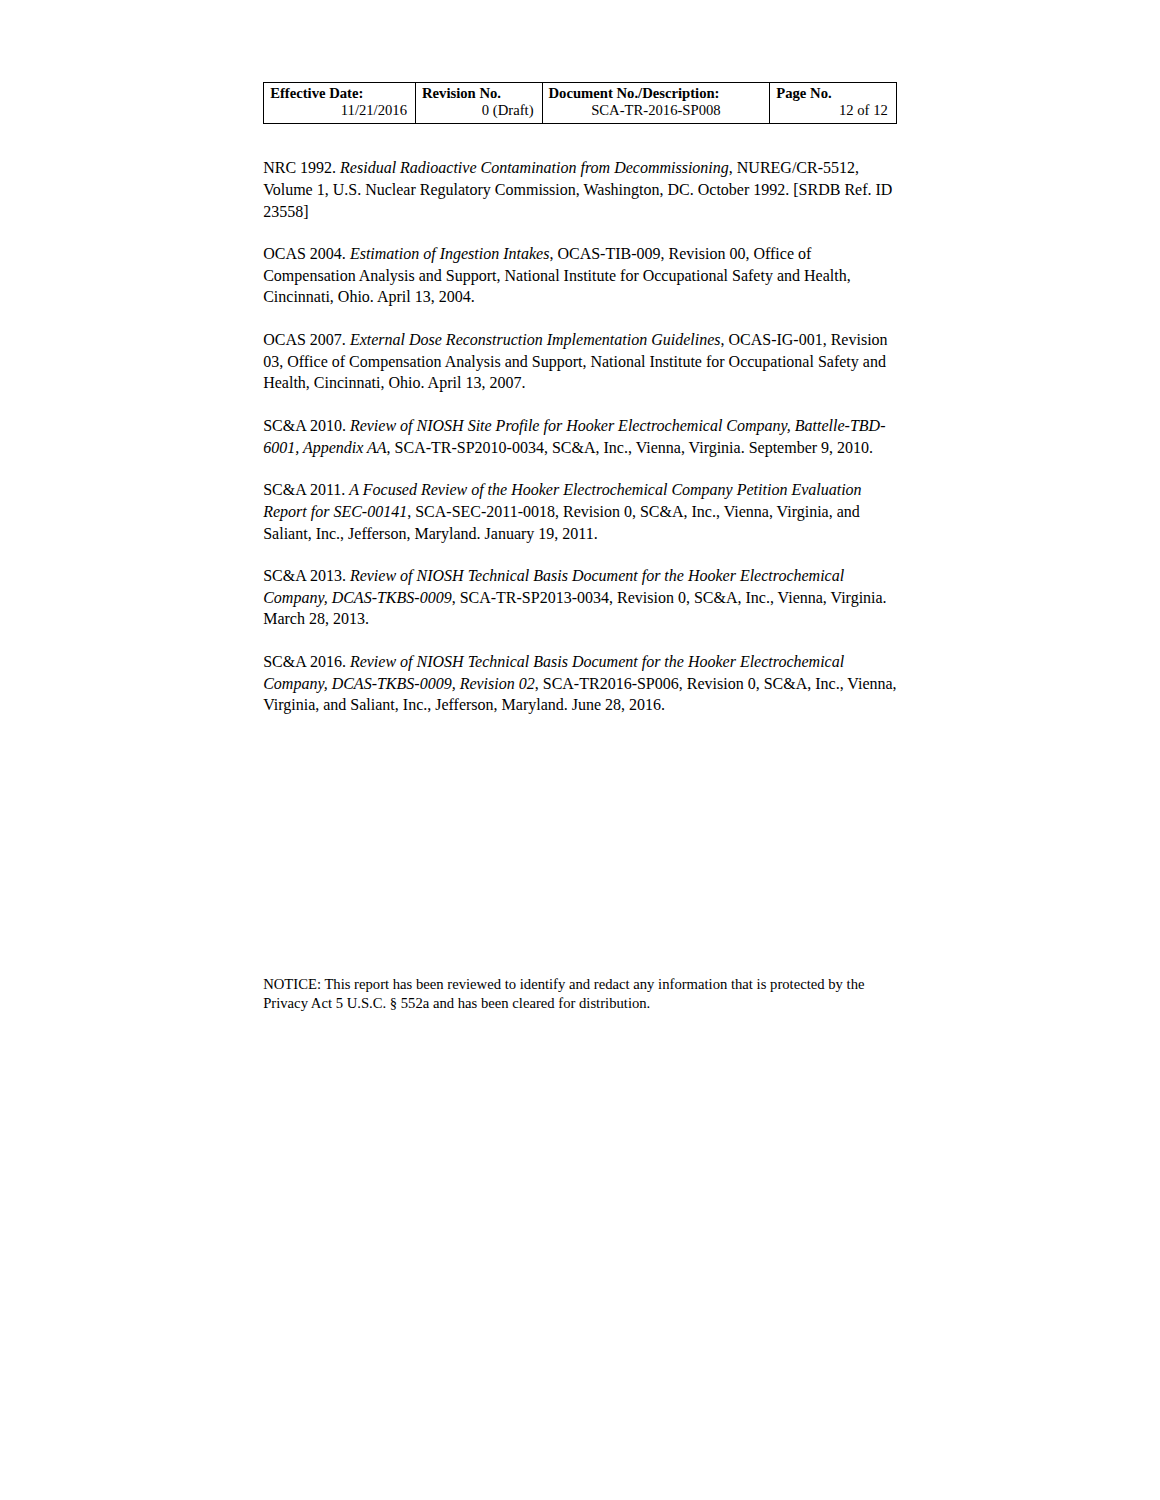| Effective Date: 11/21/2016 | Revision No. 0 (Draft) | Document No./Description: SCA-TR-2016-SP008 | Page No. 12 of 12 |
NRC 1992. Residual Radioactive Contamination from Decommissioning, NUREG/CR-5512, Volume 1, U.S. Nuclear Regulatory Commission, Washington, DC. October 1992. [SRDB Ref. ID 23558]
OCAS 2004. Estimation of Ingestion Intakes, OCAS-TIB-009, Revision 00, Office of Compensation Analysis and Support, National Institute for Occupational Safety and Health, Cincinnati, Ohio. April 13, 2004.
OCAS 2007. External Dose Reconstruction Implementation Guidelines, OCAS-IG-001, Revision 03, Office of Compensation Analysis and Support, National Institute for Occupational Safety and Health, Cincinnati, Ohio. April 13, 2007.
SC&A 2010. Review of NIOSH Site Profile for Hooker Electrochemical Company, Battelle-TBD-6001, Appendix AA, SCA-TR-SP2010-0034, SC&A, Inc., Vienna, Virginia. September 9, 2010.
SC&A 2011. A Focused Review of the Hooker Electrochemical Company Petition Evaluation Report for SEC-00141, SCA-SEC-2011-0018, Revision 0, SC&A, Inc., Vienna, Virginia, and Saliant, Inc., Jefferson, Maryland. January 19, 2011.
SC&A 2013. Review of NIOSH Technical Basis Document for the Hooker Electrochemical Company, DCAS-TKBS-0009, SCA-TR-SP2013-0034, Revision 0, SC&A, Inc., Vienna, Virginia. March 28, 2013.
SC&A 2016. Review of NIOSH Technical Basis Document for the Hooker Electrochemical Company, DCAS-TKBS-0009, Revision 02, SCA-TR2016-SP006, Revision 0, SC&A, Inc., Vienna, Virginia, and Saliant, Inc., Jefferson, Maryland. June 28, 2016.
NOTICE: This report has been reviewed to identify and redact any information that is protected by the Privacy Act 5 U.S.C. § 552a and has been cleared for distribution.